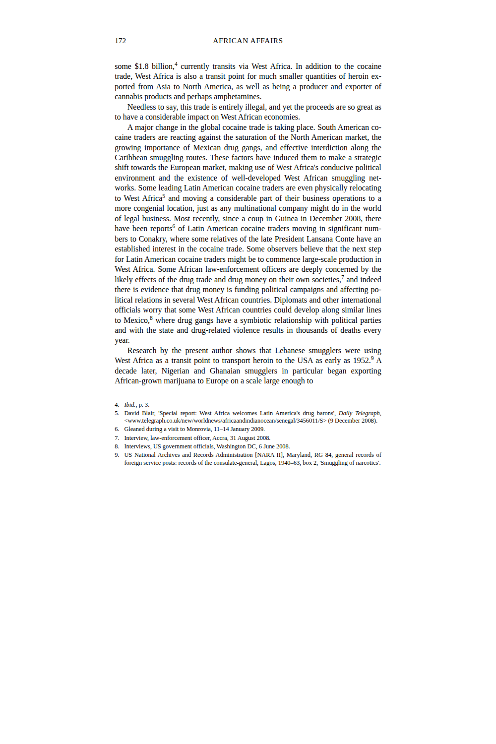172
AFRICAN AFFAIRS
some $1.8 billion,4 currently transits via West Africa. In addition to the cocaine trade, West Africa is also a transit point for much smaller quantities of heroin exported from Asia to North America, as well as being a producer and exporter of cannabis products and perhaps amphetamines.
Needless to say, this trade is entirely illegal, and yet the proceeds are so great as to have a considerable impact on West African economies.
A major change in the global cocaine trade is taking place. South American cocaine traders are reacting against the saturation of the North American market, the growing importance of Mexican drug gangs, and effective interdiction along the Caribbean smuggling routes. These factors have induced them to make a strategic shift towards the European market, making use of West Africa's conducive political environment and the existence of well-developed West African smuggling networks. Some leading Latin American cocaine traders are even physically relocating to West Africa5 and moving a considerable part of their business operations to a more congenial location, just as any multinational company might do in the world of legal business. Most recently, since a coup in Guinea in December 2008, there have been reports6 of Latin American cocaine traders moving in significant numbers to Conakry, where some relatives of the late President Lansana Conte have an established interest in the cocaine trade. Some observers believe that the next step for Latin American cocaine traders might be to commence large-scale production in West Africa. Some African law-enforcement officers are deeply concerned by the likely effects of the drug trade and drug money on their own societies,7 and indeed there is evidence that drug money is funding political campaigns and affecting political relations in several West African countries. Diplomats and other international officials worry that some West African countries could develop along similar lines to Mexico,8 where drug gangs have a symbiotic relationship with political parties and with the state and drug-related violence results in thousands of deaths every year.
Research by the present author shows that Lebanese smugglers were using West Africa as a transit point to transport heroin to the USA as early as 1952.9 A decade later, Nigerian and Ghanaian smugglers in particular began exporting African-grown marijuana to Europe on a scale large enough to
4. Ibid., p. 3.
5. David Blair, 'Special report: West Africa welcomes Latin America's drug barons', Daily Telegraph, <www.telegraph.co.uk/new/worldnews/africaandindianocean/senegal/3456011/S> (9 December 2008).
6. Gleaned during a visit to Monrovia, 11–14 January 2009.
7. Interview, law-enforcement officer, Accra, 31 August 2008.
8. Interviews, US government officials, Washington DC, 6 June 2008.
9. US National Archives and Records Administration [NARA II], Maryland, RG 84, general records of foreign service posts: records of the consulate-general, Lagos, 1940–63, box 2, 'Smuggling of narcotics'.